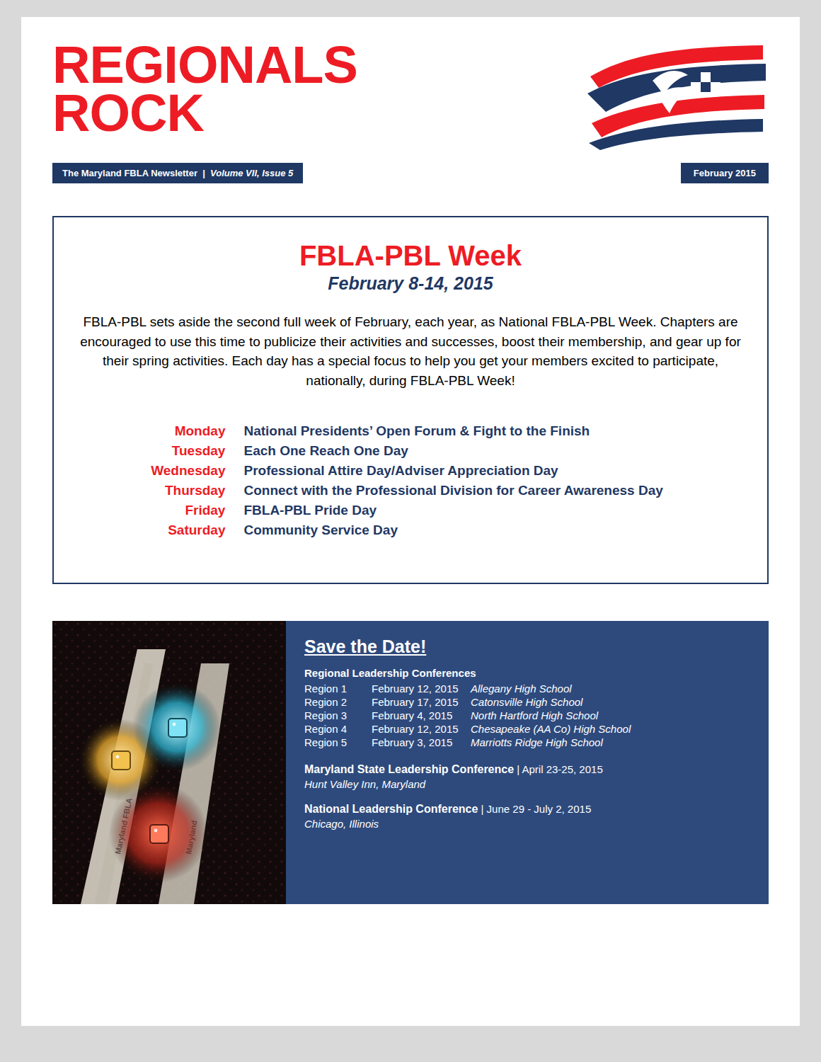REGIONALS
ROCK
The Maryland FBLA Newsletter | Volume VII, Issue 5
February 2015
FBLA-PBL Week
February 8-14, 2015
FBLA-PBL sets aside the second full week of February, each year, as National FBLA-PBL Week. Chapters are encouraged to use this time to publicize their activities and successes, boost their membership, and gear up for their spring activities. Each day has a special focus to help you get your members excited to participate, nationally, during FBLA-PBL Week!
| Monday | National Presidents’ Open Forum & Fight to the Finish |
| Tuesday | Each One Reach One Day |
| Wednesday | Professional Attire Day/Adviser Appreciation Day |
| Thursday | Connect with the Professional Division for Career Awareness Day |
| Friday | FBLA-PBL Pride Day |
| Saturday | Community Service Day |
Maryland FBLA Maryland
Save the Date!
Regional Leadership Conferences
| Region 1 | February 12, 2015 | Allegany High School |
| Region 2 | February 17, 2015 | Catonsville High School |
| Region 3 | February 4, 2015 | North Hartford High School |
| Region 4 | February 12, 2015 | Chesapeake (AA Co) High School |
| Region 5 | February 3, 2015 | Marriotts Ridge High School |
Maryland State Leadership Conference | April 23-25, 2015
Hunt Valley Inn, Maryland
National Leadership Conference | June 29 - July 2, 2015
Chicago, Illinois